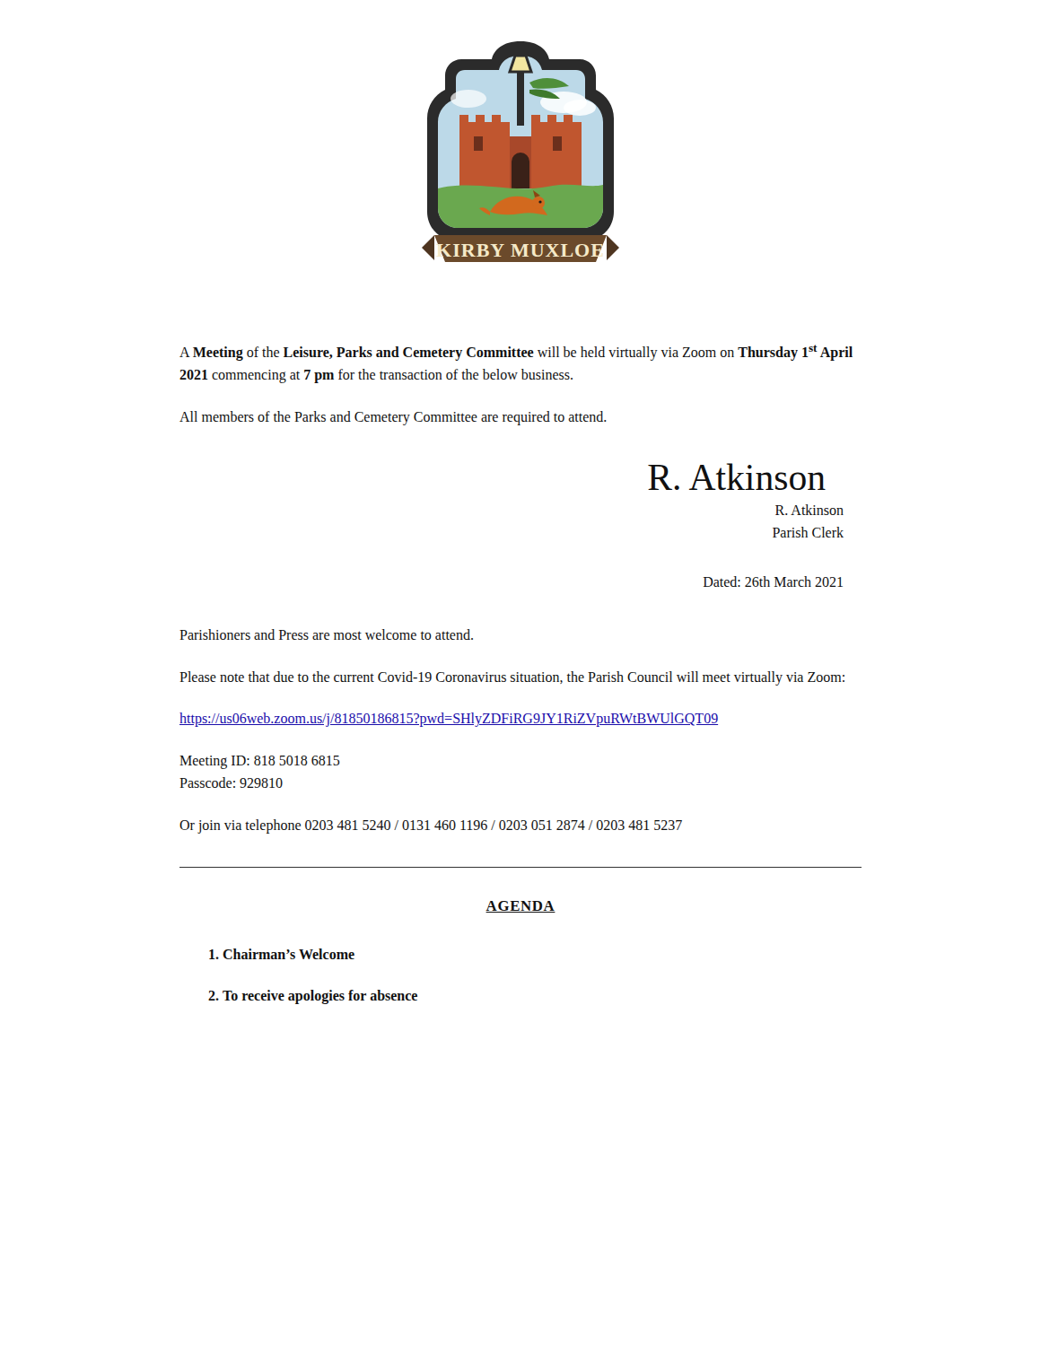KIRBY MUXLOE
A Meeting of the Leisure, Parks and Cemetery Committee will be held virtually via Zoom on Thursday 1st April 2021 commencing at 7 pm for the transaction of the below business.
All members of the Parks and Cemetery Committee are required to attend.
R. Atkinson
R. Atkinson
Parish Clerk
Dated: 26th March 2021
Parishioners and Press are most welcome to attend.
Please note that due to the current Covid-19 Coronavirus situation, the Parish Council will meet virtually via Zoom:
https://us06web.zoom.us/j/81850186815?pwd=SHlyZDFiRG9JY1RiZVpuRWtBWUlGQT09
Meeting ID: 818 5018 6815
Passcode: 929810
Or join via telephone 0203 481 5240 / 0131 460 1196 / 0203 051 2874 / 0203 481 5237
AGENDA
Chairman’s Welcome
To receive apologies for absence